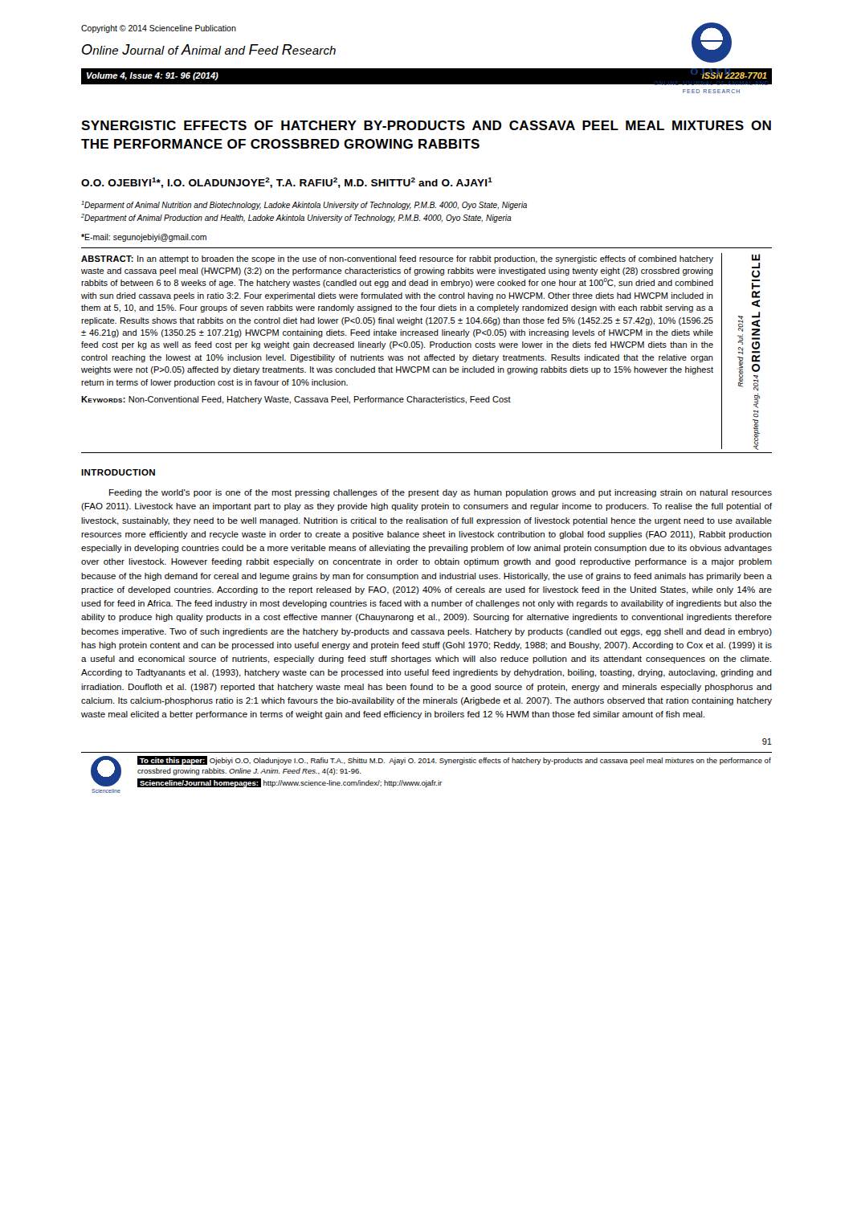Copyright © 2014 Scienceline Publication
Online Journal of Animal and Feed Research
Volume 4, Issue 4: 91- 96 (2014) ISSN 2228-7701
OJAFR
ONLINE JOURNAL OF ANIMAL AND FEED RESEARCH
SYNERGISTIC EFFECTS OF HATCHERY BY-PRODUCTS AND CASSAVA PEEL MEAL MIXTURES ON THE PERFORMANCE OF CROSSBRED GROWING RABBITS
O.O. OJEBIYI1*, I.O. OLADUNJOYE2, T.A. RAFIU2, M.D. SHITTU2 and O. AJAYI1
1Deparment of Animal Nutrition and Biotechnology, Ladoke Akintola University of Technology, P.M.B. 4000, Oyo State, Nigeria
2Department of Animal Production and Health, Ladoke Akintola University of Technology, P.M.B. 4000, Oyo State, Nigeria
*E-mail: segunojebiyi@gmail.com
ABSTRACT: In an attempt to broaden the scope in the use of non-conventional feed resource for rabbit production, the synergistic effects of combined hatchery waste and cassava peel meal (HWCPM) (3:2) on the performance characteristics of growing rabbits were investigated using twenty eight (28) crossbred growing rabbits of between 6 to 8 weeks of age. The hatchery wastes (candled out egg and dead in embryo) were cooked for one hour at 1000C, sun dried and combined with sun dried cassava peels in ratio 3:2. Four experimental diets were formulated with the control having no HWCPM. Other three diets had HWCPM included in them at 5, 10, and 15%. Four groups of seven rabbits were randomly assigned to the four diets in a completely randomized design with each rabbit serving as a replicate. Results shows that rabbits on the control diet had lower (P<0.05) final weight (1207.5 ± 104.66g) than those fed 5% (1452.25 ± 57.42g), 10% (1596.25 ± 46.21g) and 15% (1350.25 ± 107.21g) HWCPM containing diets. Feed intake increased linearly (P<0.05) with increasing levels of HWCPM in the diets while feed cost per kg as well as feed cost per kg weight gain decreased linearly (P<0.05). Production costs were lower in the diets fed HWCPM diets than in the control reaching the lowest at 10% inclusion level. Digestibility of nutrients was not affected by dietary treatments. Results indicated that the relative organ weights were not (P>0.05) affected by dietary treatments. It was concluded that HWCPM can be included in growing rabbits diets up to 15% however the highest return in terms of lower production cost is in favour of 10% inclusion.
Keywords: Non-Conventional Feed, Hatchery Waste, Cassava Peel, Performance Characteristics, Feed Cost
Received 12 Jul. 2014
Accepted 01 Aug. 2014 ORIGINAL ARTICLE
INTRODUCTION
Feeding the world's poor is one of the most pressing challenges of the present day as human population grows and put increasing strain on natural resources (FAO 2011). Livestock have an important part to play as they provide high quality protein to consumers and regular income to producers. To realise the full potential of livestock, sustainably, they need to be well managed. Nutrition is critical to the realisation of full expression of livestock potential hence the urgent need to use available resources more efficiently and recycle waste in order to create a positive balance sheet in livestock contribution to global food supplies (FAO 2011), Rabbit production especially in developing countries could be a more veritable means of alleviating the prevailing problem of low animal protein consumption due to its obvious advantages over other livestock. However feeding rabbit especially on concentrate in order to obtain optimum growth and good reproductive performance is a major problem because of the high demand for cereal and legume grains by man for consumption and industrial uses. Historically, the use of grains to feed animals has primarily been a practice of developed countries. According to the report released by FAO, (2012) 40% of cereals are used for livestock feed in the United States, while only 14% are used for feed in Africa. The feed industry in most developing countries is faced with a number of challenges not only with regards to availability of ingredients but also the ability to produce high quality products in a cost effective manner (Chauynarong et al., 2009). Sourcing for alternative ingredients to conventional ingredients therefore becomes imperative. Two of such ingredients are the hatchery by-products and cassava peels. Hatchery by products (candled out eggs, egg shell and dead in embryo) has high protein content and can be processed into useful energy and protein feed stuff (Gohl 1970; Reddy, 1988; and Boushy, 2007). According to Cox et al. (1999) it is a useful and economical source of nutrients, especially during feed stuff shortages which will also reduce pollution and its attendant consequences on the climate. According to Tadtyanants et al. (1993), hatchery waste can be processed into useful feed ingredients by dehydration, boiling, toasting, drying, autoclaving, grinding and irradiation. Doufloth et al. (1987) reported that hatchery waste meal has been found to be a good source of protein, energy and minerals especially phosphorus and calcium. Its calcium-phosphorus ratio is 2:1 which favours the bio-availability of the minerals (Arigbede et al. 2007). The authors observed that ration containing hatchery waste meal elicited a better performance in terms of weight gain and feed efficiency in broilers fed 12 % HWM than those fed similar amount of fish meal.
91
Scienceline
To cite this paper: Ojebiyi O.O, Oladunjoye I.O., Rafiu T.A., Shittu M.D. Ajayi O. 2014. Synergistic effects of hatchery by-products and cassava peel meal mixtures on the performance of crossbred growing rabbits. Online J. Anim. Feed Res., 4(4): 91-96.
Scienceline/Journal homepages: http://www.science-line.com/index/; http://www.ojafr.ir